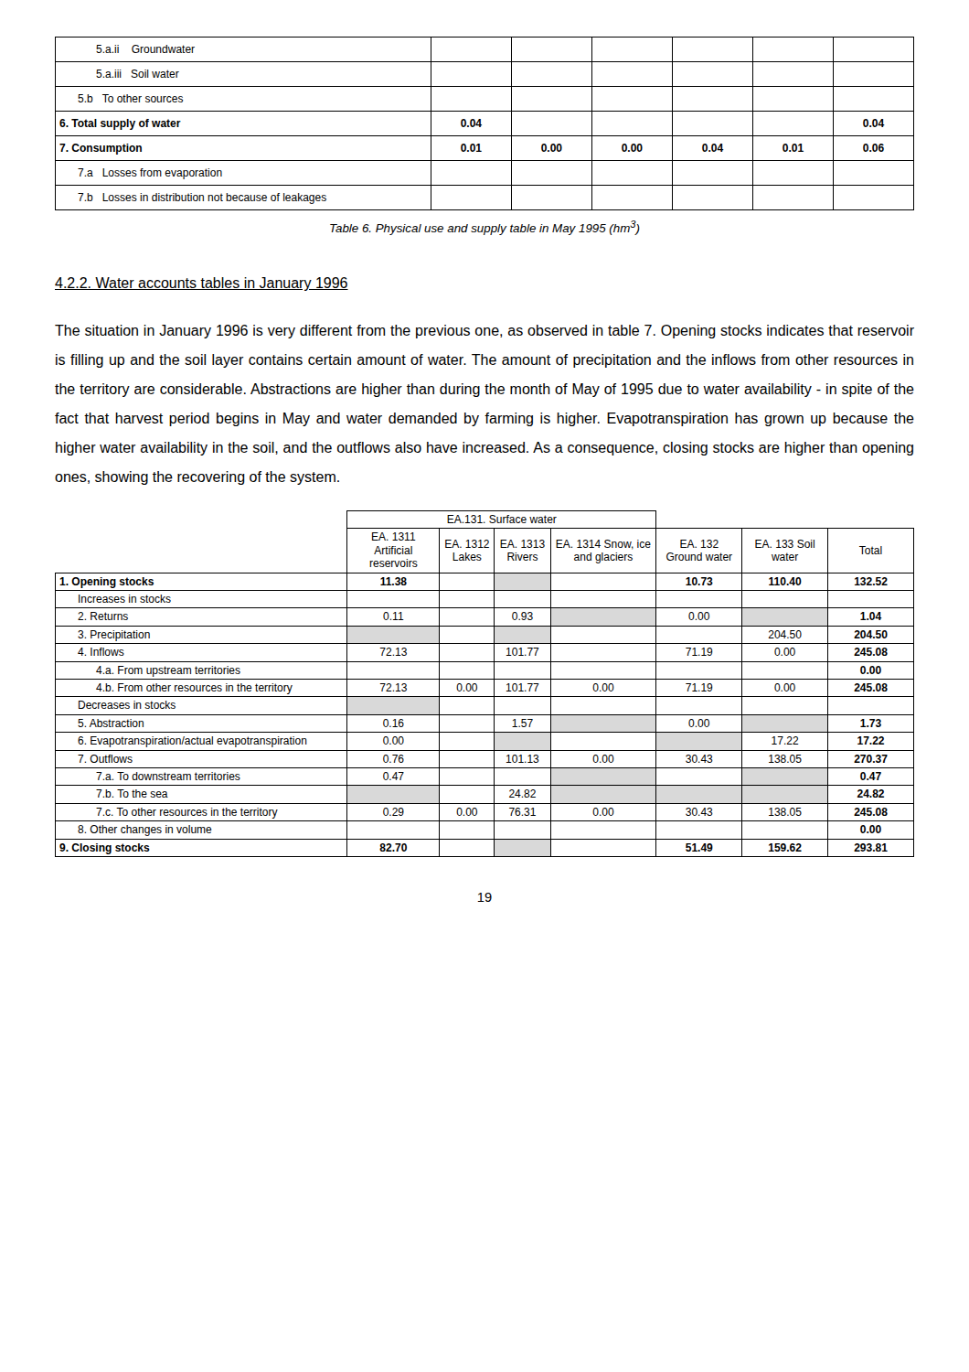| 5.a.ii Groundwater | | | | | | |
| 5.a.iii Soil water | | | | | | |
| 5.b To other sources | | | | | | |
| 6. Total supply of water | 0.04 | | | | | 0.04 |
| 7. Consumption | 0.01 | 0.00 | 0.00 | 0.04 | 0.01 | 0.06 |
| 7.a Losses from evaporation | | | | | | |
| 7.b Losses in distribution not because of leakages | | | | | | |
Table 6. Physical use and supply table in May 1995 (hm3)
4.2.2. Water accounts tables in January 1996
The situation in January 1996 is very different from the previous one, as observed in table 7. Opening stocks indicates that reservoir is filling up and the soil layer contains certain amount of water. The amount of precipitation and the inflows from other resources in the territory are considerable. Abstractions are higher than during the month of May of 1995 due to water availability - in spite of the fact that harvest period begins in May and water demanded by farming is higher. Evapotranspiration has grown up because the higher water availability in the soil, and the outflows also have increased. As a consequence, closing stocks are higher than opening ones, showing the recovering of the system.
| | EA.131. Surface water | | | |
| | EA. 1311 Artificial reservoirs | EA. 1312 Lakes | EA. 1313 Rivers | EA. 1314 Snow, ice and glaciers | EA. 132 Ground water | EA. 133 Soil water | Total |
| 1. Opening stocks | 11.38 | | | | 10.73 | 110.40 | 132.52 |
| Increases in stocks | | | | | | | |
| 2. Returns | 0.11 | | 0.93 | | 0.00 | | 1.04 |
| 3. Precipitation | | | | | | 204.50 | 204.50 |
| 4. Inflows | 72.13 | | 101.77 | | 71.19 | 0.00 | 245.08 |
| 4.a. From upstream territories | | | | | | | 0.00 |
| 4.b. From other resources in the territory | 72.13 | 0.00 | 101.77 | 0.00 | 71.19 | 0.00 | 245.08 |
| Decreases in stocks | | | | | | | |
| 5. Abstraction | 0.16 | | 1.57 | | 0.00 | | 1.73 |
| 6. Evapotranspiration/actual evapotranspiration | 0.00 | | | | | 17.22 | 17.22 |
| 7. Outflows | 0.76 | | 101.13 | 0.00 | 30.43 | 138.05 | 270.37 |
| 7.a. To downstream territories | 0.47 | | | | | | 0.47 |
| 7.b. To the sea | | | 24.82 | | | | 24.82 |
| 7.c. To other resources in the territory | 0.29 | 0.00 | 76.31 | 0.00 | 30.43 | 138.05 | 245.08 |
| 8. Other changes in volume | | | | | | | 0.00 |
| 9. Closing stocks | 82.70 | | | | 51.49 | 159.62 | 293.81 |
19